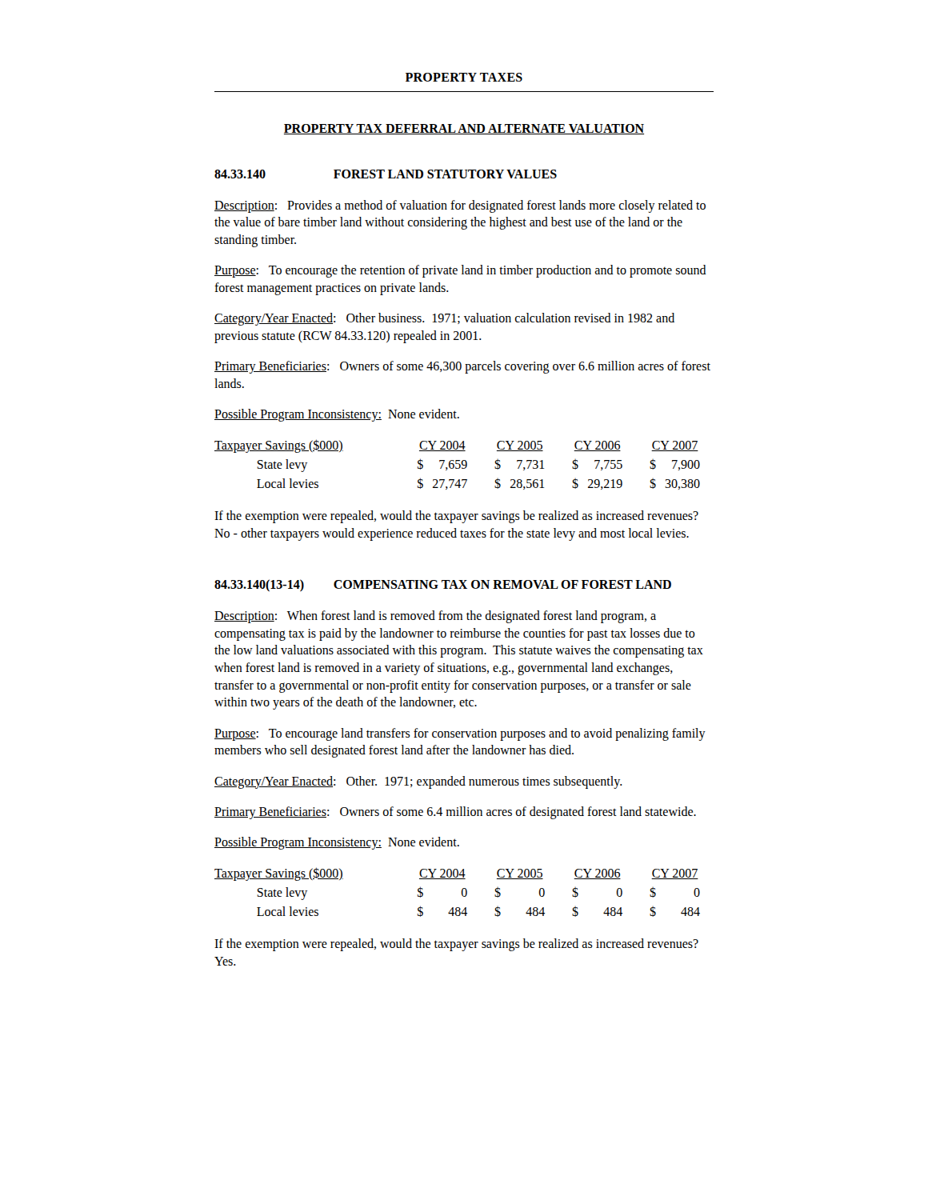PROPERTY TAXES
PROPERTY TAX DEFERRAL AND ALTERNATE VALUATION
84.33.140 FOREST LAND STATUTORY VALUES
Description: Provides a method of valuation for designated forest lands more closely related to the value of bare timber land without considering the highest and best use of the land or the standing timber.
Purpose: To encourage the retention of private land in timber production and to promote sound forest management practices on private lands.
Category/Year Enacted: Other business. 1971; valuation calculation revised in 1982 and previous statute (RCW 84.33.120) repealed in 2001.
Primary Beneficiaries: Owners of some 46,300 parcels covering over 6.6 million acres of forest lands.
Possible Program Inconsistency: None evident.
| Taxpayer Savings ($000) | CY 2004 | CY 2005 | CY 2006 | CY 2007 |
| --- | --- | --- | --- | --- |
| State levy | $ 7,659 | $ 7,731 | $ 7,755 | $ 7,900 |
| Local levies | $ 27,747 | $ 28,561 | $ 29,219 | $ 30,380 |
If the exemption were repealed, would the taxpayer savings be realized as increased revenues?
No - other taxpayers would experience reduced taxes for the state levy and most local levies.
84.33.140(13-14) COMPENSATING TAX ON REMOVAL OF FOREST LAND
Description: When forest land is removed from the designated forest land program, a compensating tax is paid by the landowner to reimburse the counties for past tax losses due to the low land valuations associated with this program. This statute waives the compensating tax when forest land is removed in a variety of situations, e.g., governmental land exchanges, transfer to a governmental or non-profit entity for conservation purposes, or a transfer or sale within two years of the death of the landowner, etc.
Purpose: To encourage land transfers for conservation purposes and to avoid penalizing family members who sell designated forest land after the landowner has died.
Category/Year Enacted: Other. 1971; expanded numerous times subsequently.
Primary Beneficiaries: Owners of some 6.4 million acres of designated forest land statewide.
Possible Program Inconsistency: None evident.
| Taxpayer Savings ($000) | CY 2004 | CY 2005 | CY 2006 | CY 2007 |
| --- | --- | --- | --- | --- |
| State levy | $ 0 | $ 0 | $ 0 | $ 0 |
| Local levies | $ 484 | $ 484 | $ 484 | $ 484 |
If the exemption were repealed, would the taxpayer savings be realized as increased revenues? Yes.